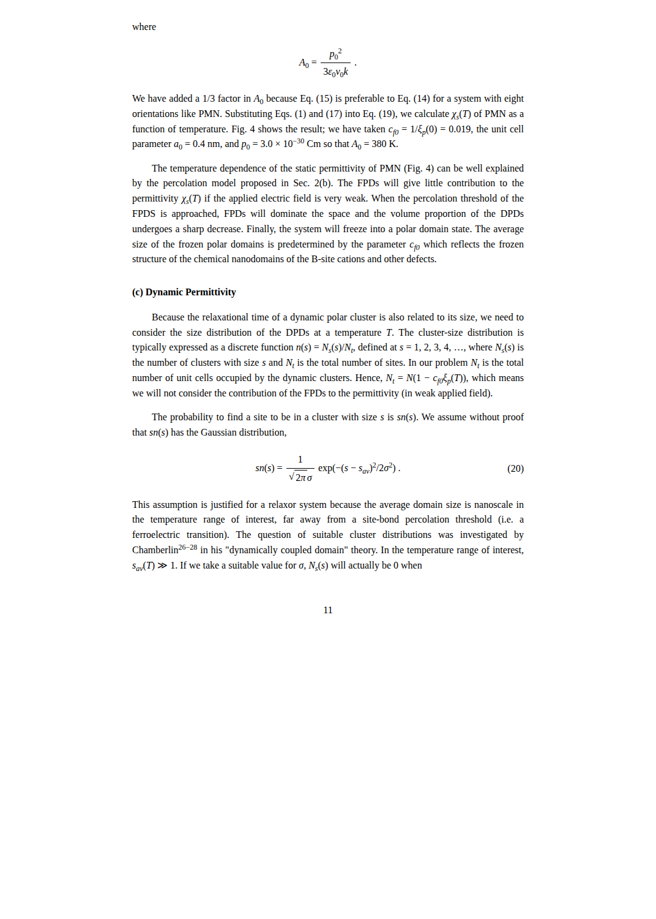where
A0 = p02 3ε0v0k .
We have added a 1/3 factor in A0 because Eq. (15) is preferable to Eq. (14) for a system with eight orientations like PMN. Substituting Eqs. (1) and (17) into Eq. (19), we calculate χs(T) of PMN as a function of temperature. Fig. 4 shows the result; we have taken cf0 = 1/ξp(0) = 0.019, the unit cell parameter a0 = 0.4 nm, and p0 = 3.0 × 10−30 Cm so that A0 = 380 K.
The temperature dependence of the static permittivity of PMN (Fig. 4) can be well explained by the percolation model proposed in Sec. 2(b). The FPDs will give little contribution to the permittivity χs(T) if the applied electric field is very weak. When the percolation threshold of the FPDS is approached, FPDs will dominate the space and the volume proportion of the DPDs undergoes a sharp decrease. Finally, the system will freeze into a polar domain state. The average size of the frozen polar domains is predetermined by the parameter cf0 which reflects the frozen structure of the chemical nanodomains of the B-site cations and other defects.
(c) Dynamic Permittivity
Because the relaxational time of a dynamic polar cluster is also related to its size, we need to consider the size distribution of the DPDs at a temperature T. The cluster-size distribution is typically expressed as a discrete function n(s) = Ns(s)/Nt, defined at s = 1, 2, 3, 4, …, where Ns(s) is the number of clusters with size s and Nt is the total number of sites. In our problem Nt is the total number of unit cells occupied by the dynamic clusters. Hence, Nt = N(1 − cf0 ξp(T)), which means we will not consider the contribution of the FPDs to the permittivity (in weak applied field).
The probability to find a site to be in a cluster with size s is sn(s). We assume without proof that sn(s) has the Gaussian distribution,
sn(s) = 1 2π σ exp(−(s − sav)2/2σ2) . (20)
This assumption is justified for a relaxor system because the average domain size is nanoscale in the temperature range of interest, far away from a site-bond percolation threshold (i.e. a ferroelectric transition). The question of suitable cluster distributions was investigated by Chamberlin26−28 in his "dynamically coupled domain" theory. In the temperature range of interest, sav(T) ≫ 1. If we take a suitable value for σ, Ns(s) will actually be 0 when
11